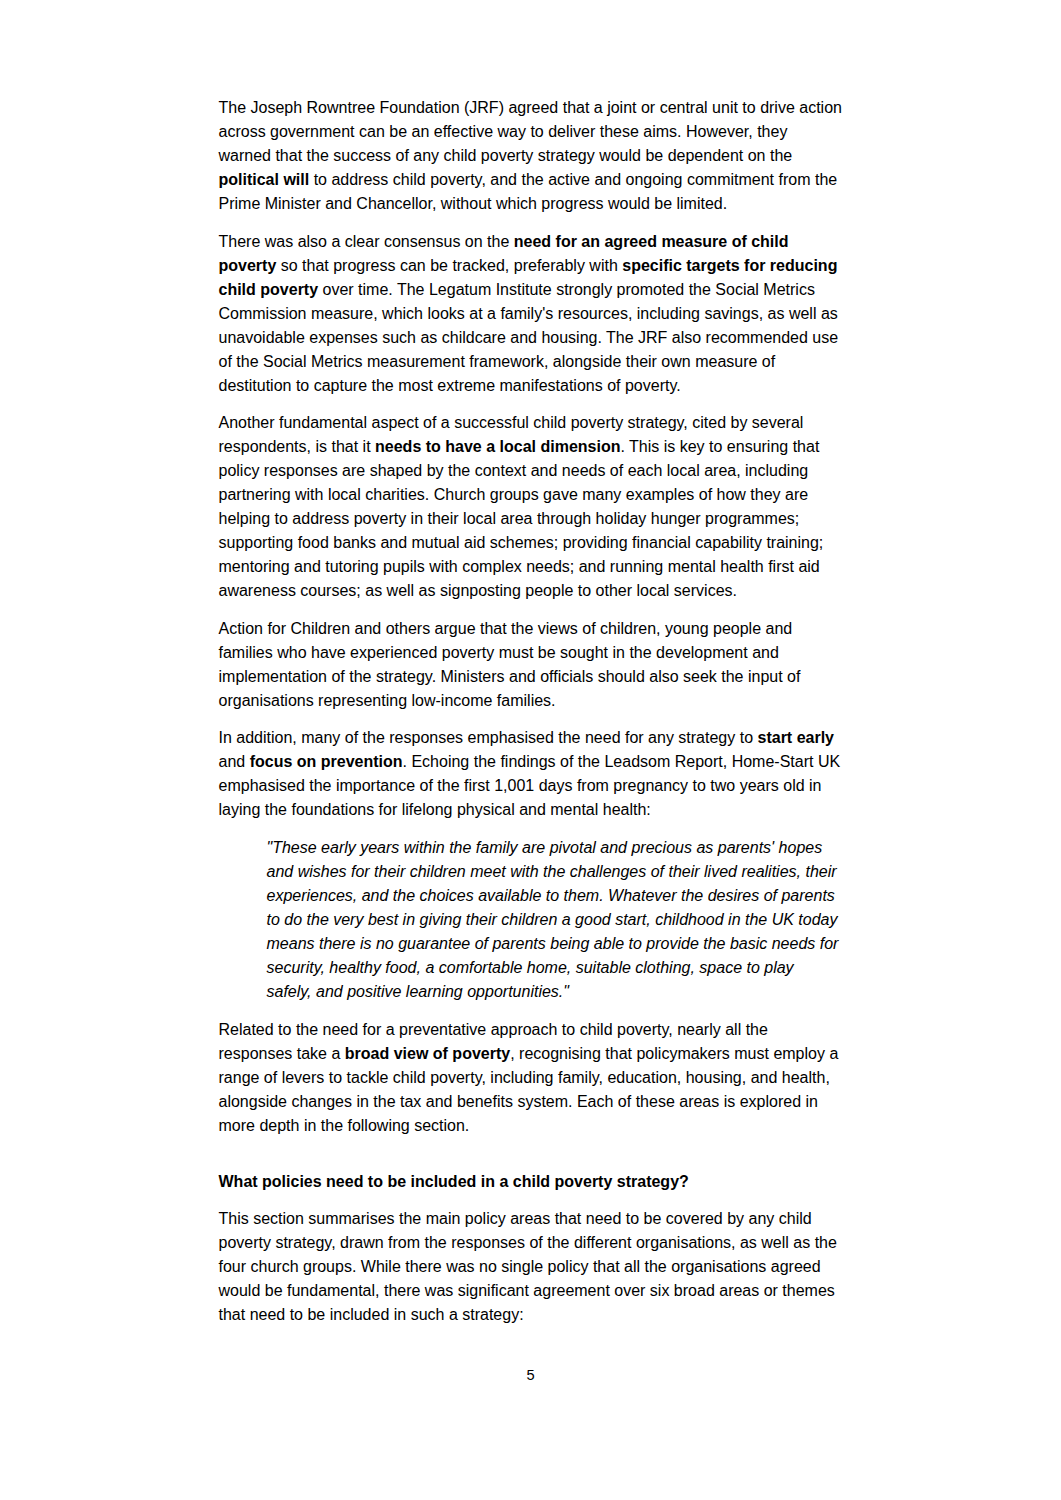The Joseph Rowntree Foundation (JRF) agreed that a joint or central unit to drive action across government can be an effective way to deliver these aims. However, they warned that the success of any child poverty strategy would be dependent on the political will to address child poverty, and the active and ongoing commitment from the Prime Minister and Chancellor, without which progress would be limited.
There was also a clear consensus on the need for an agreed measure of child poverty so that progress can be tracked, preferably with specific targets for reducing child poverty over time. The Legatum Institute strongly promoted the Social Metrics Commission measure, which looks at a family's resources, including savings, as well as unavoidable expenses such as childcare and housing. The JRF also recommended use of the Social Metrics measurement framework, alongside their own measure of destitution to capture the most extreme manifestations of poverty.
Another fundamental aspect of a successful child poverty strategy, cited by several respondents, is that it needs to have a local dimension. This is key to ensuring that policy responses are shaped by the context and needs of each local area, including partnering with local charities. Church groups gave many examples of how they are helping to address poverty in their local area through holiday hunger programmes; supporting food banks and mutual aid schemes; providing financial capability training; mentoring and tutoring pupils with complex needs; and running mental health first aid awareness courses; as well as signposting people to other local services.
Action for Children and others argue that the views of children, young people and families who have experienced poverty must be sought in the development and implementation of the strategy. Ministers and officials should also seek the input of organisations representing low-income families.
In addition, many of the responses emphasised the need for any strategy to start early and focus on prevention. Echoing the findings of the Leadsom Report, Home-Start UK emphasised the importance of the first 1,001 days from pregnancy to two years old in laying the foundations for lifelong physical and mental health:
"These early years within the family are pivotal and precious as parents' hopes and wishes for their children meet with the challenges of their lived realities, their experiences, and the choices available to them. Whatever the desires of parents to do the very best in giving their children a good start, childhood in the UK today means there is no guarantee of parents being able to provide the basic needs for security, healthy food, a comfortable home, suitable clothing, space to play safely, and positive learning opportunities."
Related to the need for a preventative approach to child poverty, nearly all the responses take a broad view of poverty, recognising that policymakers must employ a range of levers to tackle child poverty, including family, education, housing, and health, alongside changes in the tax and benefits system. Each of these areas is explored in more depth in the following section.
What policies need to be included in a child poverty strategy?
This section summarises the main policy areas that need to be covered by any child poverty strategy, drawn from the responses of the different organisations, as well as the four church groups. While there was no single policy that all the organisations agreed would be fundamental, there was significant agreement over six broad areas or themes that need to be included in such a strategy:
5